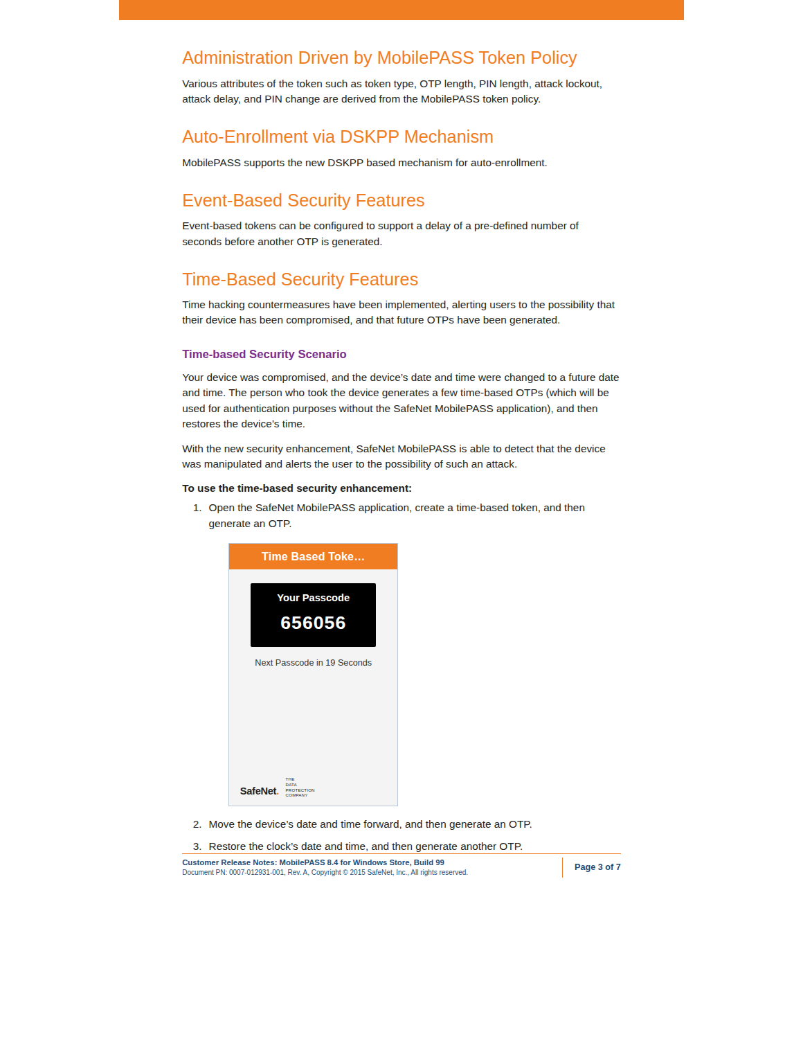Administration Driven by MobilePASS Token Policy
Various attributes of the token such as token type, OTP length, PIN length, attack lockout, attack delay, and PIN change are derived from the MobilePASS token policy.
Auto-Enrollment via DSKPP Mechanism
MobilePASS supports the new DSKPP based mechanism for auto-enrollment.
Event-Based Security Features
Event-based tokens can be configured to support a delay of a pre-defined number of seconds before another OTP is generated.
Time-Based Security Features
Time hacking countermeasures have been implemented, alerting users to the possibility that their device has been compromised, and that future OTPs have been generated.
Time-based Security Scenario
Your device was compromised, and the device’s date and time were changed to a future date and time. The person who took the device generates a few time-based OTPs (which will be used for authentication purposes without the SafeNet MobilePASS application), and then restores the device’s time.
With the new security enhancement, SafeNet MobilePASS is able to detect that the device was manipulated and alerts the user to the possibility of such an attack.
To use the time-based security enhancement:
Open the SafeNet MobilePASS application, create a time-based token, and then generate an OTP.
Time Based Toke…
Your Passcode
656056
Next Passcode in 19 Seconds
SafeNet.
THE
DATA
PROTECTION
COMPANY
Move the device’s date and time forward, and then generate an OTP.
Restore the clock’s date and time, and then generate another OTP.
Customer Release Notes: MobilePASS 8.4 for Windows Store, Build 99
Document PN: 0007-012931-001, Rev. A, Copyright © 2015 SafeNet, Inc., All rights reserved.
Page 3 of 7